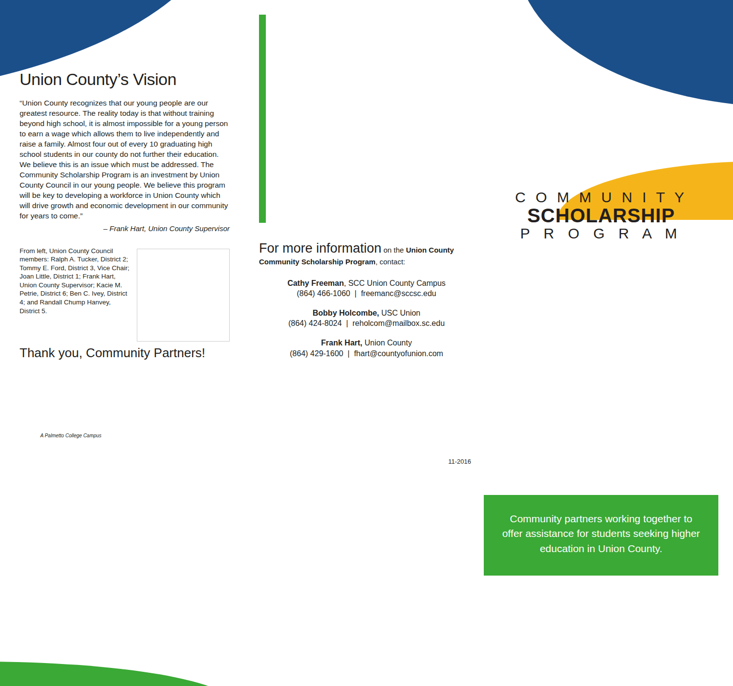Union County’s Vision
“Union County recognizes that our young people are our greatest resource. The reality today is that without training beyond high school, it is almost impossible for a young person to earn a wage which allows them to live independently and raise a family. Almost four out of every 10 graduating high school students in our county do not further their education. We believe this is an issue which must be addressed. The Community Scholarship Program is an investment by Union County Council in our young people. We believe this program will be key to developing a workforce in Union County which will drive growth and economic development in our community for years to come.”
– Frank Hart, Union County Supervisor
From left, Union County Council members: Ralph A. Tucker, District 2; Tommy E. Ford, District 3, Vice Chair; Joan Little, District 1; Frank Hart, Union County Supervisor; Kacie M. Petrie, District 6; Ben C. Ivey, District 4; and Randall Chump Hanvey, District 5.
Thank you, Community Partners!
A Palmetto College Campus
For more information
on the Union County Community Scholarship Program, contact:
Cathy Freeman, SCC Union County Campus (864) 466-1060 | freemanc@sccsc.edu
Bobby Holcombe, USC Union (864) 424-8024 | reholcom@mailbox.sc.edu
Frank Hart, Union County (864) 429-1600 | fhart@countyofunion.com
11-2016
C O M M U N I T Y SCHOLARSHIP P R O G R A M
Community partners working together to offer assistance for students seeking higher education in Union County.